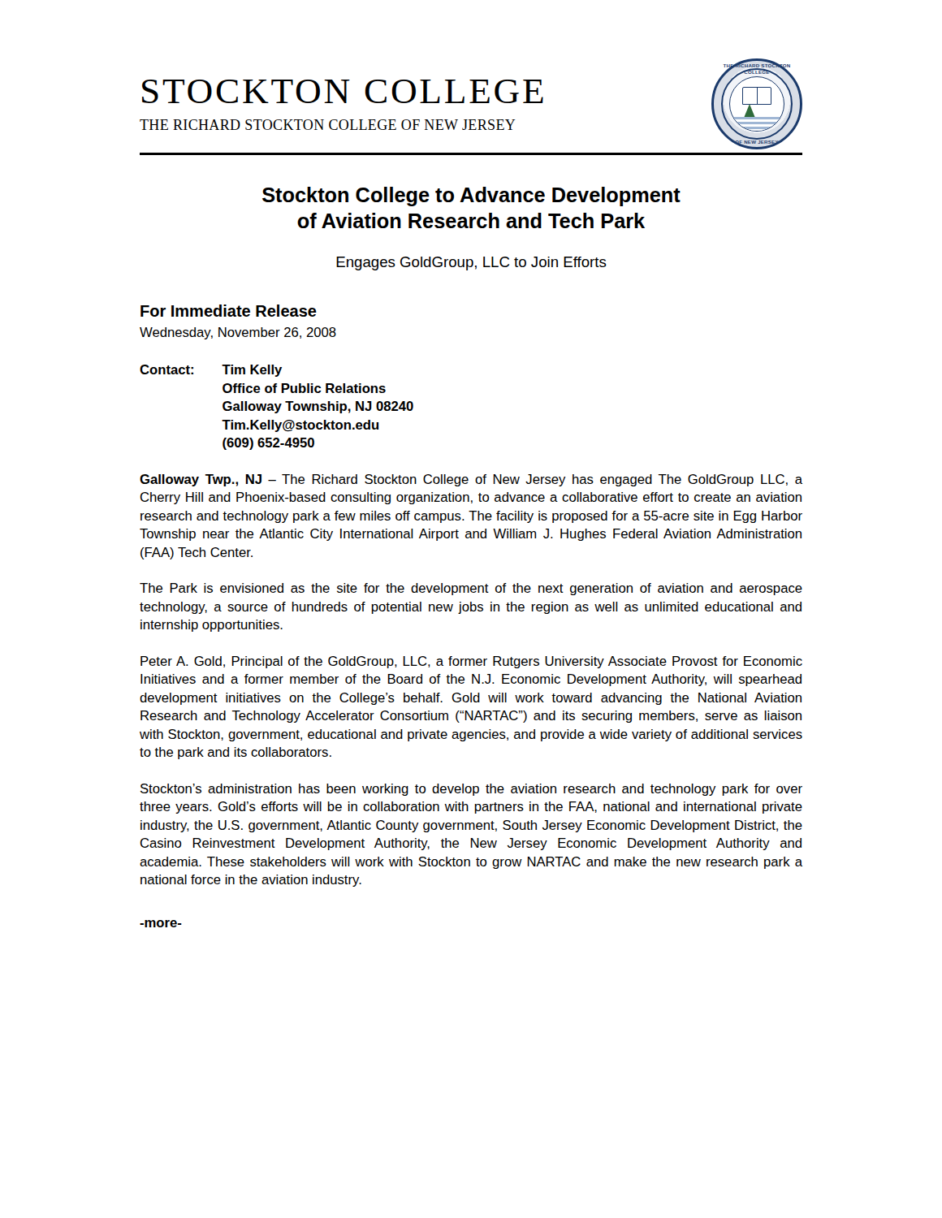STOCKTON COLLEGE
THE RICHARD STOCKTON COLLEGE OF NEW JERSEY
THE RICHARD STOCKTON COLLEGE OF NEW JERSEY
Stockton College to Advance Development
of Aviation Research and Tech Park
Engages GoldGroup, LLC to Join Efforts
For Immediate Release
Wednesday, November 26, 2008
| Contact: | Tim Kelly Office of Public Relations Galloway Township, NJ 08240 Tim.Kelly@stockton.edu (609) 652-4950 |
Galloway Twp., NJ – The Richard Stockton College of New Jersey has engaged The GoldGroup LLC, a Cherry Hill and Phoenix-based consulting organization, to advance a collaborative effort to create an aviation research and technology park a few miles off campus. The facility is proposed for a 55-acre site in Egg Harbor Township near the Atlantic City International Airport and William J. Hughes Federal Aviation Administration (FAA) Tech Center.
The Park is envisioned as the site for the development of the next generation of aviation and aerospace technology, a source of hundreds of potential new jobs in the region as well as unlimited educational and internship opportunities.
Peter A. Gold, Principal of the GoldGroup, LLC, a former Rutgers University Associate Provost for Economic Initiatives and a former member of the Board of the N.J. Economic Development Authority, will spearhead development initiatives on the College’s behalf. Gold will work toward advancing the National Aviation Research and Technology Accelerator Consortium (“NARTAC”) and its securing members, serve as liaison with Stockton, government, educational and private agencies, and provide a wide variety of additional services to the park and its collaborators.
Stockton’s administration has been working to develop the aviation research and technology park for over three years. Gold’s efforts will be in collaboration with partners in the FAA, national and international private industry, the U.S. government, Atlantic County government, South Jersey Economic Development District, the Casino Reinvestment Development Authority, the New Jersey Economic Development Authority and academia. These stakeholders will work with Stockton to grow NARTAC and make the new research park a national force in the aviation industry.
-more-